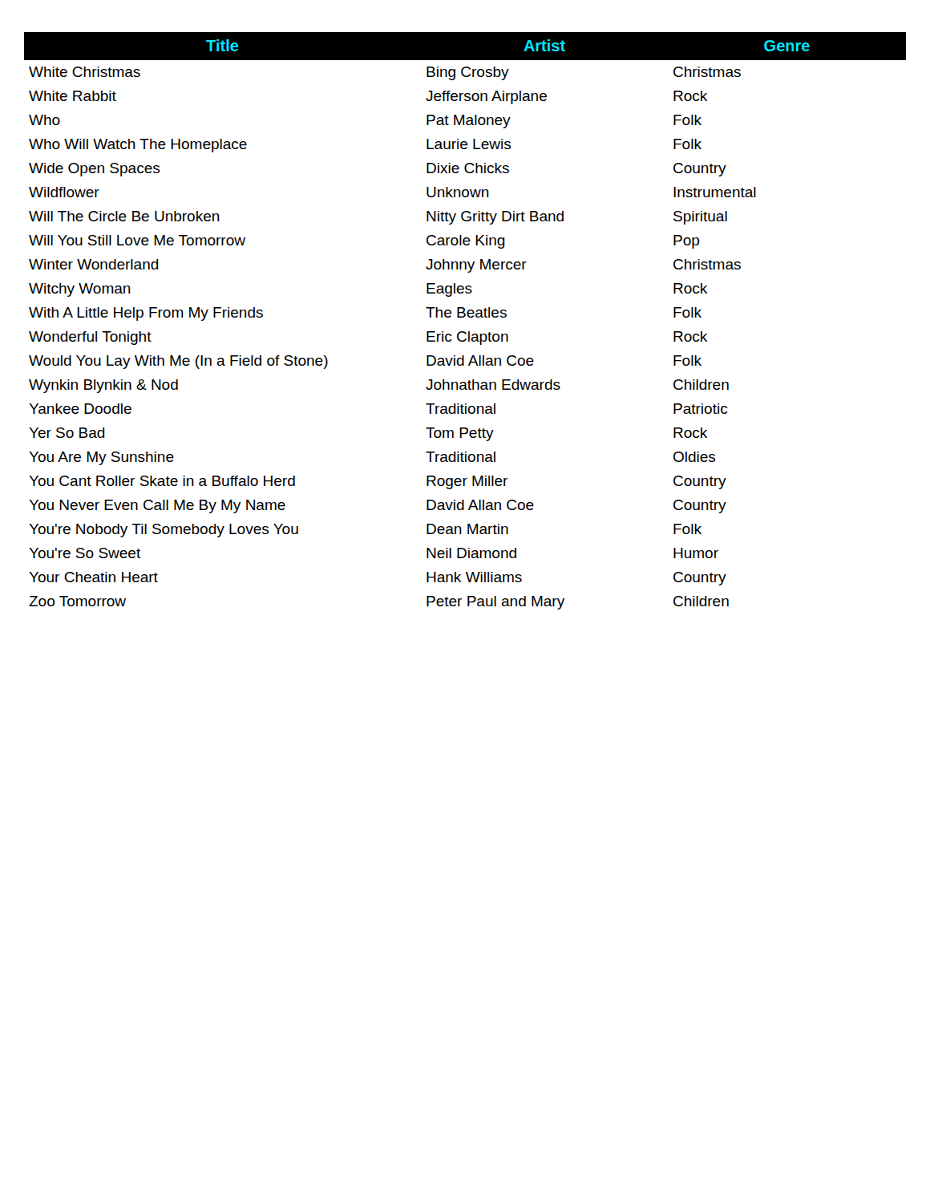| Title | Artist | Genre |
| --- | --- | --- |
| White Christmas | Bing Crosby | Christmas |
| White Rabbit | Jefferson Airplane | Rock |
| Who | Pat Maloney | Folk |
| Who Will Watch The Homeplace | Laurie Lewis | Folk |
| Wide Open Spaces | Dixie Chicks | Country |
| Wildflower | Unknown | Instrumental |
| Will The Circle Be Unbroken | Nitty Gritty Dirt Band | Spiritual |
| Will You Still Love Me Tomorrow | Carole King | Pop |
| Winter Wonderland | Johnny Mercer | Christmas |
| Witchy Woman | Eagles | Rock |
| With A Little Help From My Friends | The Beatles | Folk |
| Wonderful Tonight | Eric Clapton | Rock |
| Would You Lay With Me (In a Field of Stone) | David Allan Coe | Folk |
| Wynkin Blynkin & Nod | Johnathan Edwards | Children |
| Yankee Doodle | Traditional | Patriotic |
| Yer So Bad | Tom Petty | Rock |
| You Are My Sunshine | Traditional | Oldies |
| You Cant Roller Skate in a Buffalo Herd | Roger Miller | Country |
| You Never Even Call Me By My Name | David Allan Coe | Country |
| You're Nobody Til Somebody Loves You | Dean Martin | Folk |
| You're So Sweet | Neil Diamond | Humor |
| Your Cheatin Heart | Hank Williams | Country |
| Zoo Tomorrow | Peter Paul and Mary | Children |